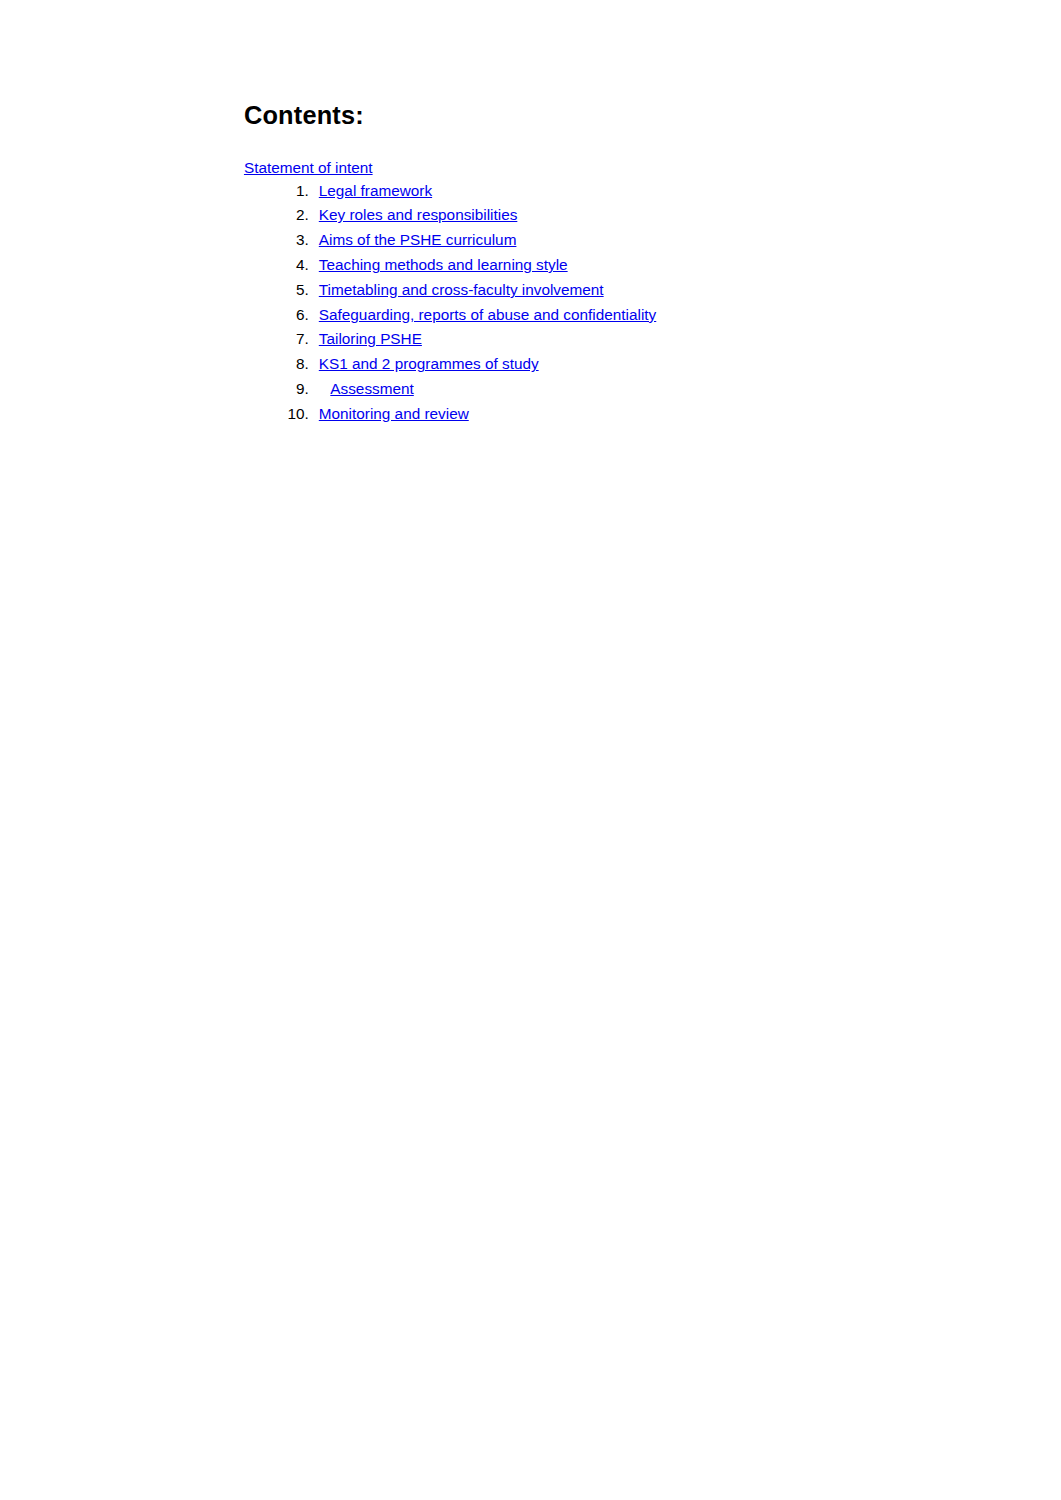Contents:
Statement of intent
Legal framework
Key roles and responsibilities
Aims of the PSHE curriculum
Teaching methods and learning style
Timetabling and cross-faculty involvement
Safeguarding, reports of abuse and confidentiality
Tailoring PSHE
KS1 and 2 programmes of study
Assessment
Monitoring and review